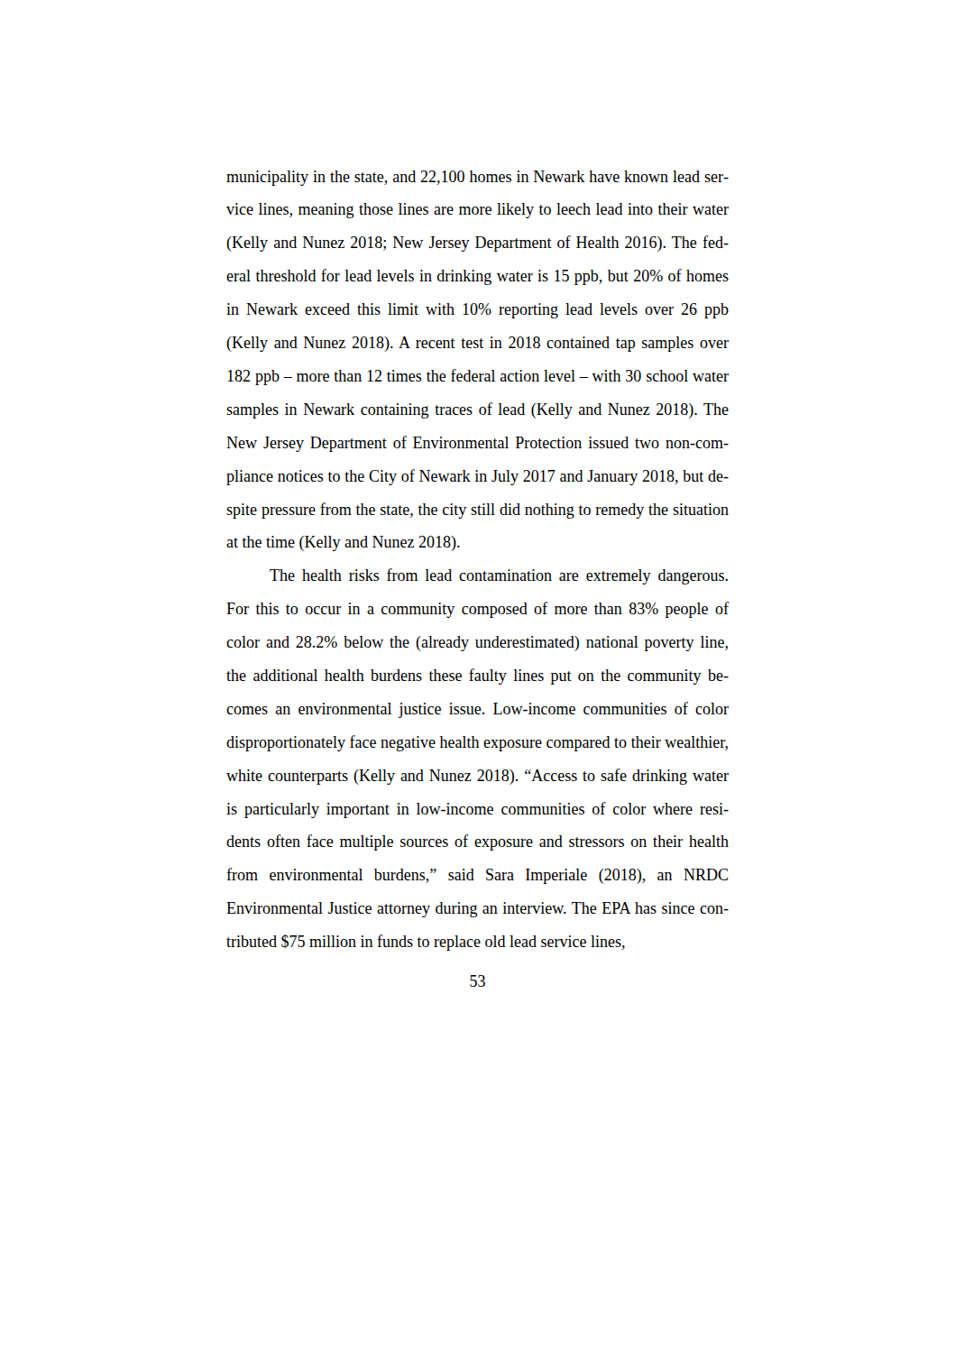municipality in the state, and 22,100 homes in Newark have known lead service lines, meaning those lines are more likely to leech lead into their water (Kelly and Nunez 2018; New Jersey Department of Health 2016). The federal threshold for lead levels in drinking water is 15 ppb, but 20% of homes in Newark exceed this limit with 10% reporting lead levels over 26 ppb (Kelly and Nunez 2018). A recent test in 2018 contained tap samples over 182 ppb – more than 12 times the federal action level – with 30 school water samples in Newark containing traces of lead (Kelly and Nunez 2018). The New Jersey Department of Environmental Protection issued two non-compliance notices to the City of Newark in July 2017 and January 2018, but despite pressure from the state, the city still did nothing to remedy the situation at the time (Kelly and Nunez 2018).
The health risks from lead contamination are extremely dangerous. For this to occur in a community composed of more than 83% people of color and 28.2% below the (already underestimated) national poverty line, the additional health burdens these faulty lines put on the community becomes an environmental justice issue. Low-income communities of color disproportionately face negative health exposure compared to their wealthier, white counterparts (Kelly and Nunez 2018). “Access to safe drinking water is particularly important in low-income communities of color where residents often face multiple sources of exposure and stressors on their health from environmental burdens,” said Sara Imperiale (2018), an NRDC Environmental Justice attorney during an interview. The EPA has since contributed $75 million in funds to replace old lead service lines,
53